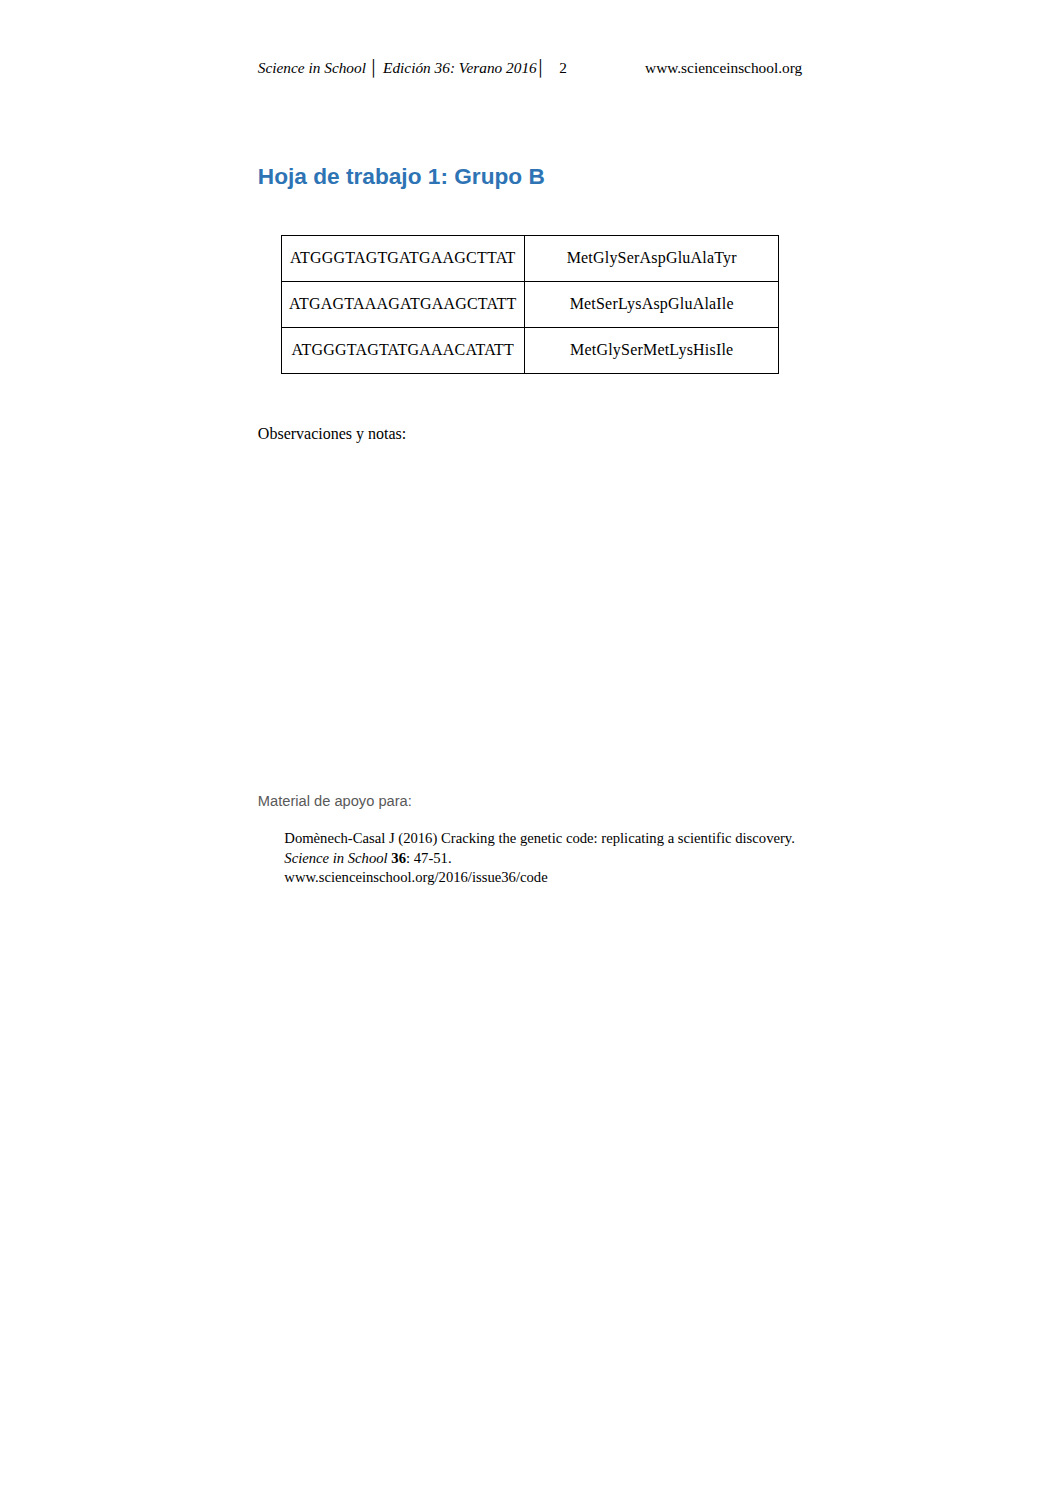Science in School │ Edición 36: Verano 2016│ 2
www.scienceinschool.org
Hoja de trabajo 1: Grupo B
| ATGGGTAGTGATGAAGCTTAT | MetGlySerAspGluAlaTyr |
| ATGAGTAAAGATGAAGCTATT | MetSerLysAspGluAlaIle |
| ATGGGTAGTATGAAACATATT | MetGlySerMetLysHisIle |
Observaciones y notas:
Material de apoyo para:
Domènech-Casal J (2016) Cracking the genetic code: replicating a scientific discovery. Science in School 36: 47-51.
www.scienceinschool.org/2016/issue36/code